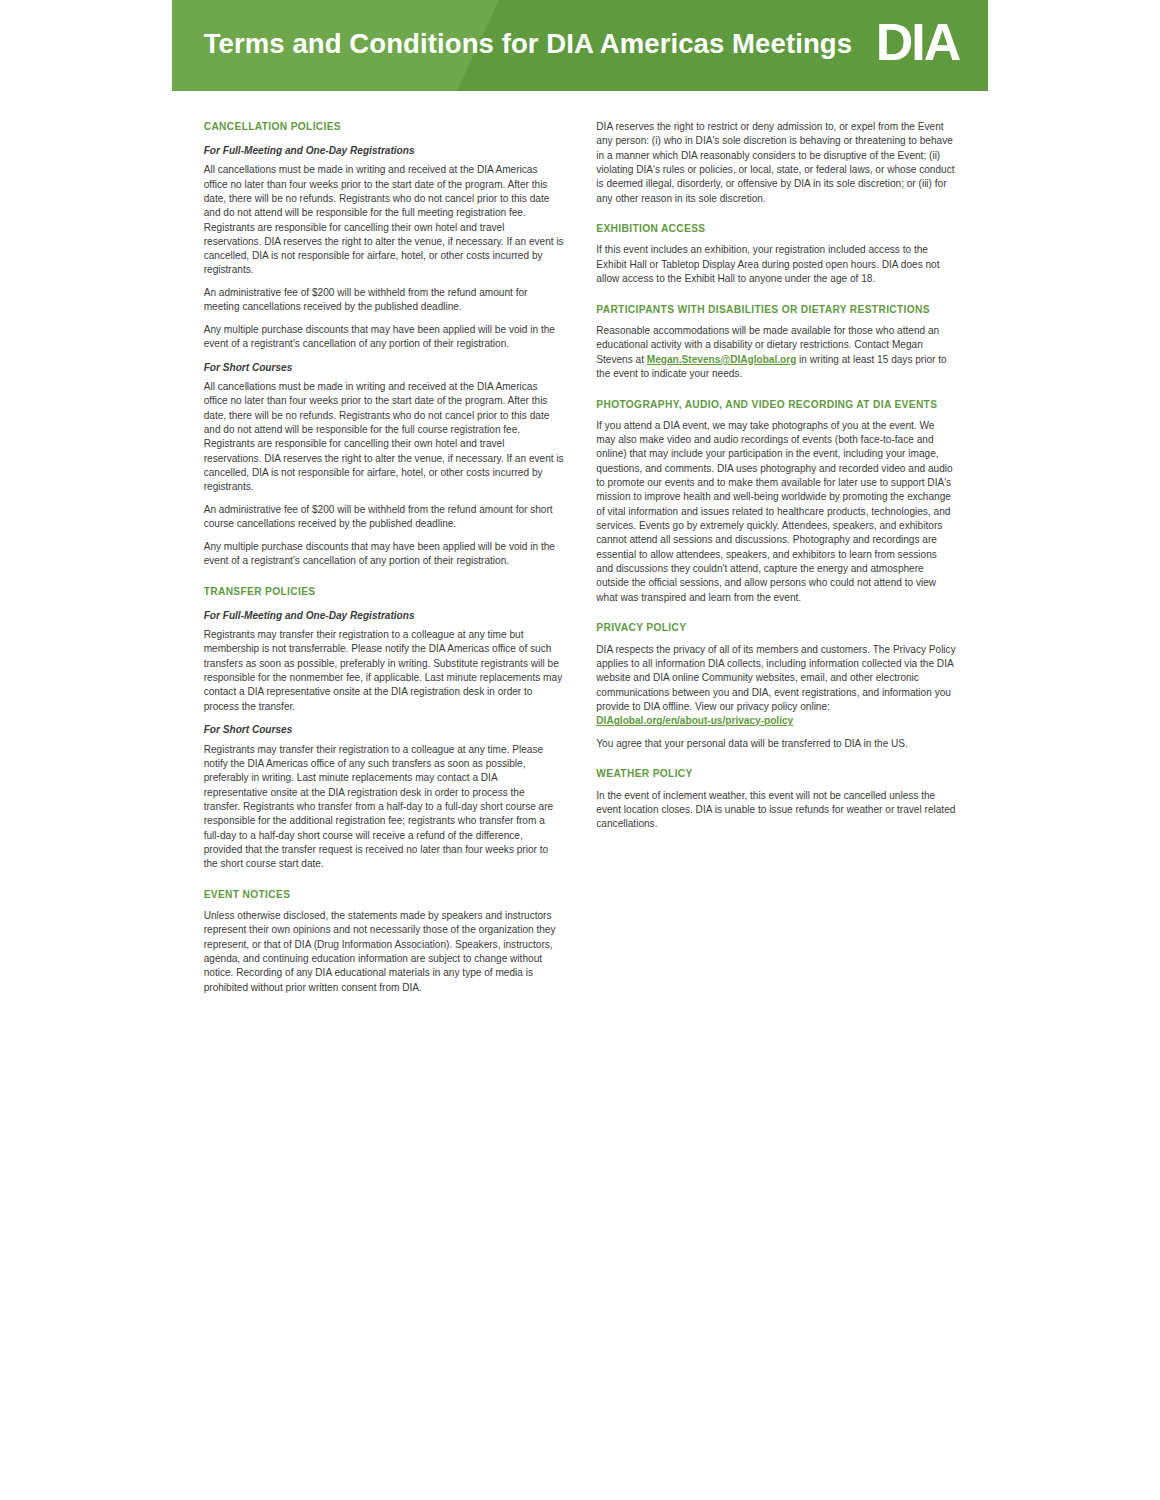Terms and Conditions for DIA Americas Meetings
DIA
Cancellation Policies
For Full-Meeting and One-Day Registrations
All cancellations must be made in writing and received at the DIA Americas office no later than four weeks prior to the start date of the program. After this date, there will be no refunds. Registrants who do not cancel prior to this date and do not attend will be responsible for the full meeting registration fee. Registrants are responsible for cancelling their own hotel and travel reservations. DIA reserves the right to alter the venue, if necessary. If an event is cancelled, DIA is not responsible for airfare, hotel, or other costs incurred by registrants.
An administrative fee of $200 will be withheld from the refund amount for meeting cancellations received by the published deadline.
Any multiple purchase discounts that may have been applied will be void in the event of a registrant's cancellation of any portion of their registration.
For Short Courses
All cancellations must be made in writing and received at the DIA Americas office no later than four weeks prior to the start date of the program. After this date, there will be no refunds. Registrants who do not cancel prior to this date and do not attend will be responsible for the full course registration fee. Registrants are responsible for cancelling their own hotel and travel reservations. DIA reserves the right to alter the venue, if necessary. If an event is cancelled, DIA is not responsible for airfare, hotel, or other costs incurred by registrants.
An administrative fee of $200 will be withheld from the refund amount for short course cancellations received by the published deadline.
Any multiple purchase discounts that may have been applied will be void in the event of a registrant's cancellation of any portion of their registration.
Transfer Policies
For Full-Meeting and One-Day Registrations
Registrants may transfer their registration to a colleague at any time but membership is not transferrable. Please notify the DIA Americas office of such transfers as soon as possible, preferably in writing. Substitute registrants will be responsible for the nonmember fee, if applicable. Last minute replacements may contact a DIA representative onsite at the DIA registration desk in order to process the transfer.
For Short Courses
Registrants may transfer their registration to a colleague at any time. Please notify the DIA Americas office of any such transfers as soon as possible, preferably in writing. Last minute replacements may contact a DIA representative onsite at the DIA registration desk in order to process the transfer. Registrants who transfer from a half-day to a full-day short course are responsible for the additional registration fee; registrants who transfer from a full-day to a half-day short course will receive a refund of the difference, provided that the transfer request is received no later than four weeks prior to the short course start date.
Event Notices
Unless otherwise disclosed, the statements made by speakers and instructors represent their own opinions and not necessarily those of the organization they represent, or that of DIA (Drug Information Association). Speakers, instructors, agenda, and continuing education information are subject to change without notice. Recording of any DIA educational materials in any type of media is prohibited without prior written consent from DIA.
DIA reserves the right to restrict or deny admission to, or expel from the Event any person: (i) who in DIA's sole discretion is behaving or threatening to behave in a manner which DIA reasonably considers to be disruptive of the Event; (ii) violating DIA's rules or policies, or local, state, or federal laws, or whose conduct is deemed illegal, disorderly, or offensive by DIA in its sole discretion; or (iii) for any other reason in its sole discretion.
Exhibition Access
If this event includes an exhibition, your registration included access to the Exhibit Hall or Tabletop Display Area during posted open hours. DIA does not allow access to the Exhibit Hall to anyone under the age of 18.
Participants with Disabilities or Dietary Restrictions
Reasonable accommodations will be made available for those who attend an educational activity with a disability or dietary restrictions. Contact Megan Stevens at Megan.Stevens@DIAglobal.org in writing at least 15 days prior to the event to indicate your needs.
Photography, Audio, and Video Recording at DIA Events
If you attend a DIA event, we may take photographs of you at the event. We may also make video and audio recordings of events (both face-to-face and online) that may include your participation in the event, including your image, questions, and comments. DIA uses photography and recorded video and audio to promote our events and to make them available for later use to support DIA's mission to improve health and well-being worldwide by promoting the exchange of vital information and issues related to healthcare products, technologies, and services. Events go by extremely quickly. Attendees, speakers, and exhibitors cannot attend all sessions and discussions. Photography and recordings are essential to allow attendees, speakers, and exhibitors to learn from sessions and discussions they couldn't attend, capture the energy and atmosphere outside the official sessions, and allow persons who could not attend to view what was transpired and learn from the event.
Privacy Policy
DIA respects the privacy of all of its members and customers. The Privacy Policy applies to all information DIA collects, including information collected via the DIA website and DIA online Community websites, email, and other electronic communications between you and DIA, event registrations, and information you provide to DIA offline. View our privacy policy online:
DIAglobal.org/en/about-us/privacy-policy
You agree that your personal data will be transferred to DIA in the US.
Weather Policy
In the event of inclement weather, this event will not be cancelled unless the event location closes. DIA is unable to issue refunds for weather or travel related cancellations.